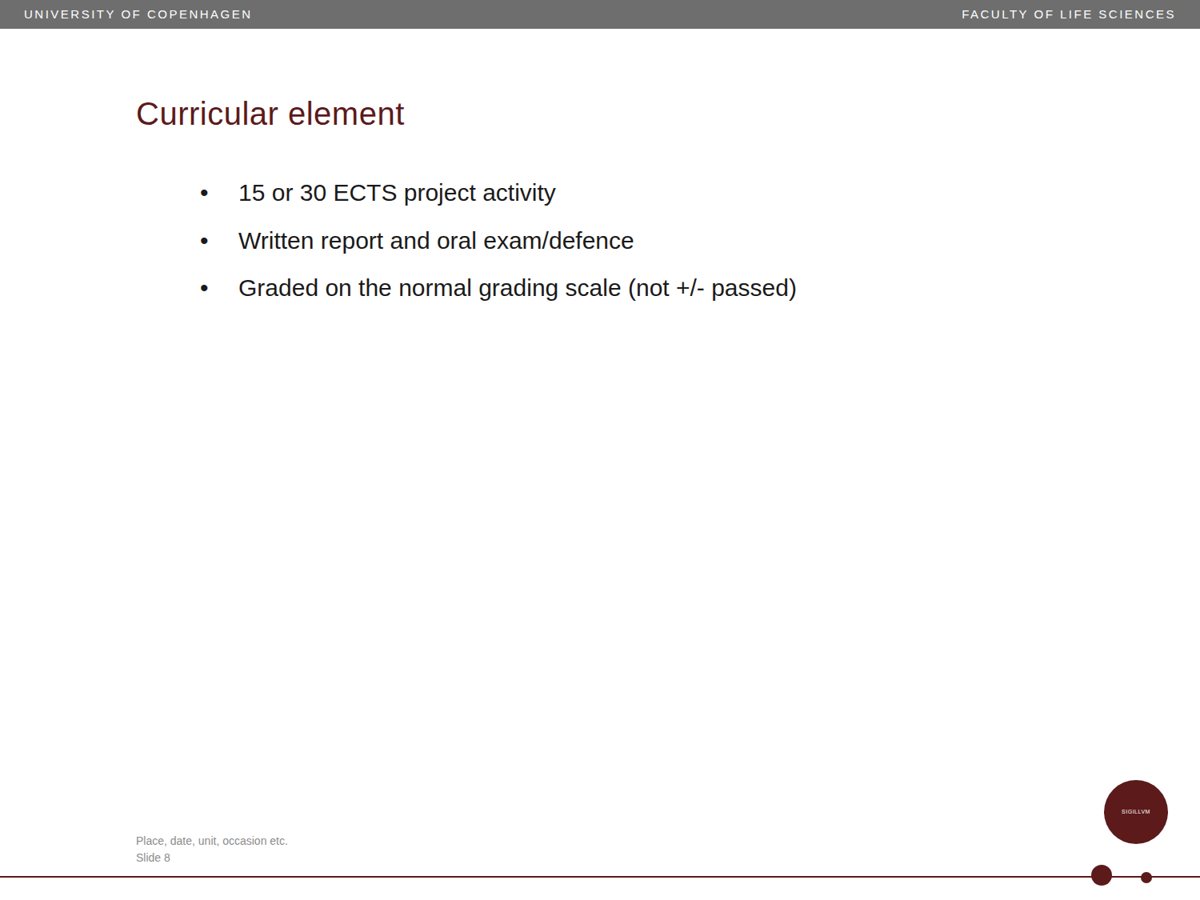UNIVERSITY OF COPENHAGEN
FACULTY OF LIFE SCIENCES
Curricular element
15 or 30 ECTS project activity
Written report and oral exam/defence
Graded on the normal grading scale (not +/- passed)
Place, date, unit, occasion etc.
Slide 8
SIGILLVM